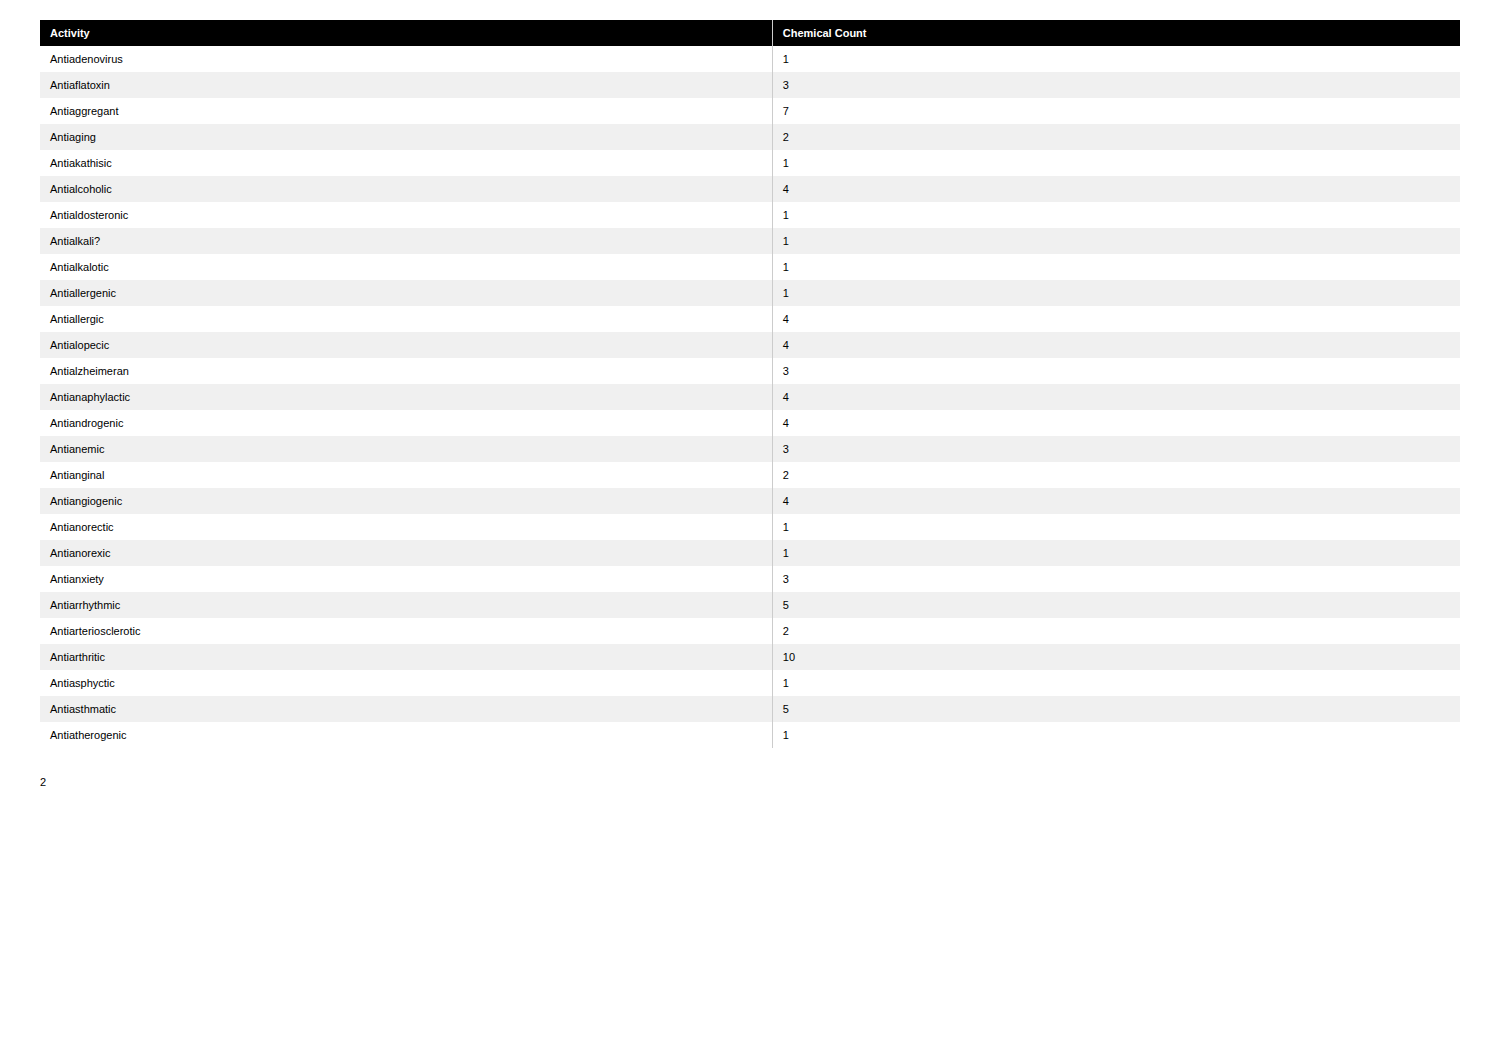| Activity | Chemical Count |
| --- | --- |
| Antiadenovirus | 1 |
| Antiaflatoxin | 3 |
| Antiaggregant | 7 |
| Antiaging | 2 |
| Antiakathisic | 1 |
| Antialcoholic | 4 |
| Antialdosteronic | 1 |
| Antialkali? | 1 |
| Antialkalotic | 1 |
| Antiallergenic | 1 |
| Antiallergic | 4 |
| Antialopecic | 4 |
| Antialzheimeran | 3 |
| Antianaphylactic | 4 |
| Antiandrogenic | 4 |
| Antianemic | 3 |
| Antianginal | 2 |
| Antiangiogenic | 4 |
| Antianorectic | 1 |
| Antianorexic | 1 |
| Antianxiety | 3 |
| Antiarrhythmic | 5 |
| Antiarteriosclerotic | 2 |
| Antiarthritic | 10 |
| Antiasphyctic | 1 |
| Antiasthmatic | 5 |
| Antiatherogenic | 1 |
2